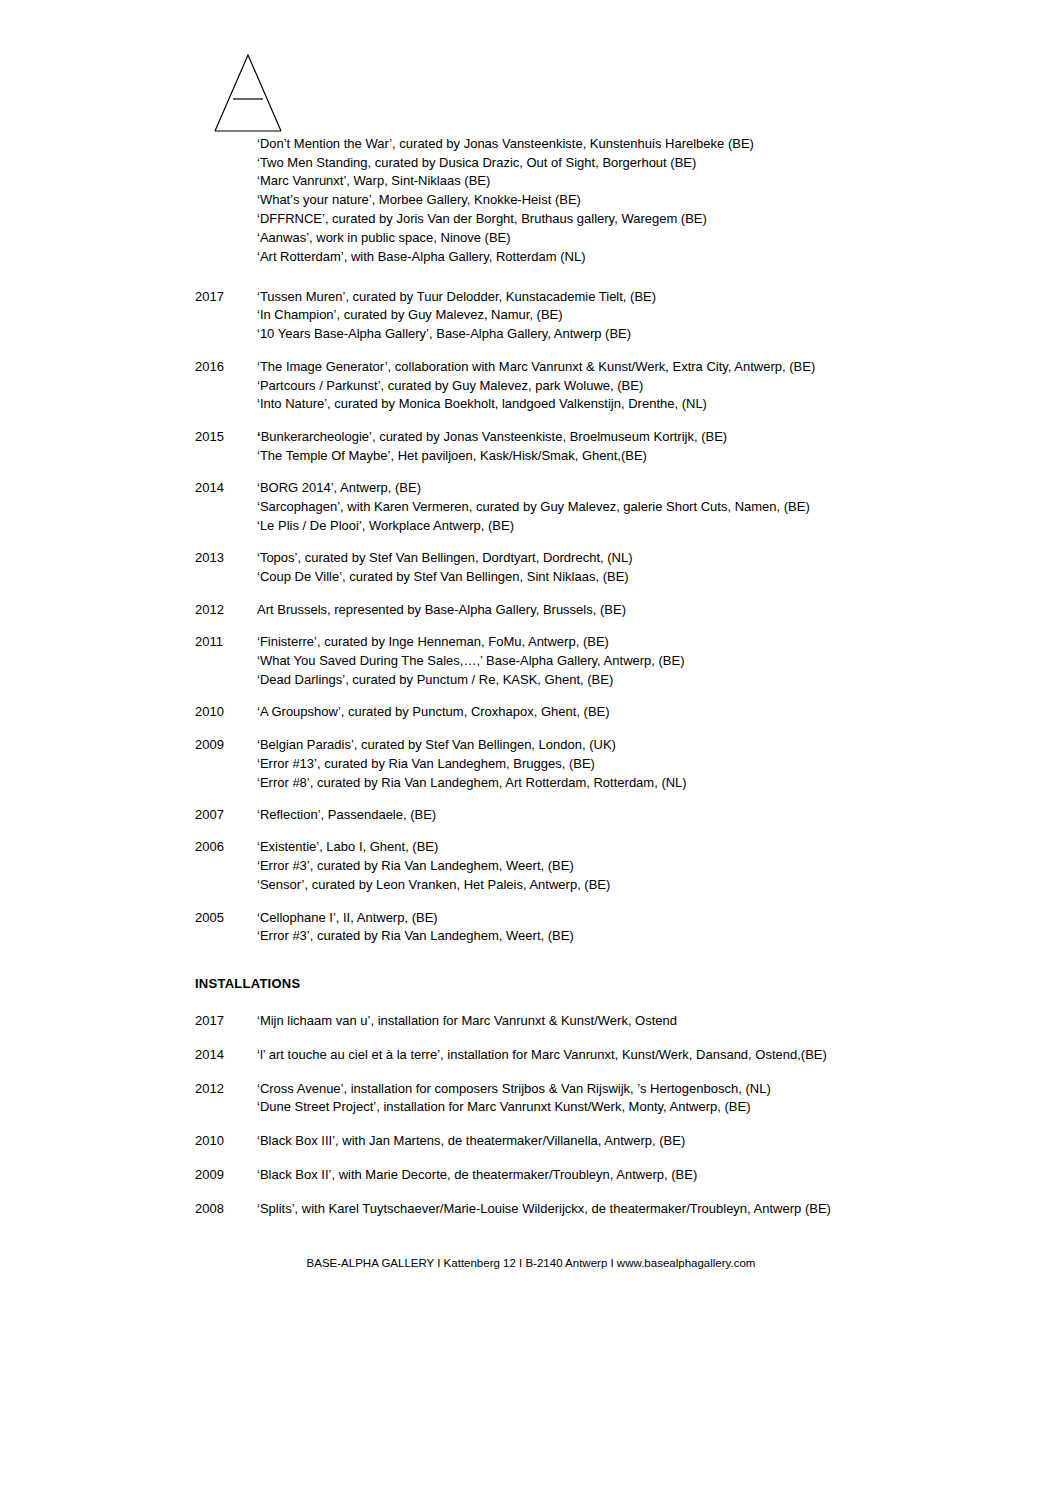‘Don’t Mention the War’, curated by Jonas Vansteenkiste, Kunstenhuis Harelbeke (BE)
‘Two Men Standing, curated by Dusica Drazic, Out of Sight, Borgerhout (BE)
‘Marc Vanrunxt’, Warp, Sint-Niklaas (BE)
‘What’s your nature’, Morbee Gallery, Knokke-Heist (BE)
‘DFFRNCE’, curated by Joris Van der Borght, Bruthaus gallery, Waregem (BE)
‘Aanwas’, work in public space, Ninove (BE)
‘Art Rotterdam’, with Base-Alpha Gallery, Rotterdam (NL)
2017
‘Tussen Muren’, curated by Tuur Delodder, Kunstacademie Tielt, (BE)
‘In Champion’, curated by Guy Malevez, Namur, (BE)
‘10 Years Base-Alpha Gallery’, Base-Alpha Gallery, Antwerp (BE)
2016
‘The Image Generator’, collaboration with Marc Vanrunxt & Kunst/Werk, Extra City, Antwerp, (BE)
‘Partcours / Parkunst’, curated by Guy Malevez, park Woluwe, (BE)
‘Into Nature’, curated by Monica Boekholt, landgoed Valkenstijn, Drenthe, (NL)
2015
‘Bunkerarcheologie’, curated by Jonas Vansteenkiste, Broelmuseum Kortrijk, (BE)
‘The Temple Of Maybe’, Het paviljoen, Kask/Hisk/Smak, Ghent,(BE)
2014
‘BORG 2014’, Antwerp, (BE)
‘Sarcophagen’, with Karen Vermeren, curated by Guy Malevez, galerie Short Cuts, Namen, (BE)
‘Le Plis / De Plooi’, Workplace Antwerp, (BE)
2013
‘Topos’, curated by Stef Van Bellingen, Dordtyart, Dordrecht, (NL)
‘Coup De Ville’, curated by Stef Van Bellingen, Sint Niklaas, (BE)
2012
Art Brussels, represented by Base-Alpha Gallery, Brussels, (BE)
2011
‘Finisterre’, curated by Inge Henneman, FoMu, Antwerp, (BE)
‘What You Saved During The Sales,…,’ Base-Alpha Gallery, Antwerp, (BE)
‘Dead Darlings’, curated by Punctum / Re, KASK, Ghent, (BE)
2010
‘A Groupshow’, curated by Punctum, Croxhapox, Ghent, (BE)
2009
‘Belgian Paradis’, curated by Stef Van Bellingen, London, (UK)
‘Error #13’, curated by Ria Van Landeghem, Brugges, (BE)
‘Error #8’, curated by Ria Van Landeghem, Art Rotterdam, Rotterdam, (NL)
2007
‘Reflection’, Passendaele, (BE)
2006
‘Existentie’, Labo I, Ghent, (BE)
‘Error #3’, curated by Ria Van Landeghem, Weert, (BE)
‘Sensor’, curated by Leon Vranken, Het Paleis, Antwerp, (BE)
2005
‘Cellophane I’, II, Antwerp, (BE)
‘Error #3’, curated by Ria Van Landeghem, Weert, (BE)
INSTALLATIONS
2017
‘Mijn lichaam van u’, installation for Marc Vanrunxt & Kunst/Werk, Ostend
2014
‘l’ art touche au ciel et à la terre’, installation for Marc Vanrunxt, Kunst/Werk, Dansand, Ostend,(BE)
2012
‘Cross Avenue’, installation for composers Strijbos & Van Rijswijk, ’s Hertogenbosch, (NL)
‘Dune Street Project’, installation for Marc Vanrunxt Kunst/Werk, Monty, Antwerp, (BE)
2010
‘Black Box III’, with Jan Martens, de theatermaker/Villanella, Antwerp, (BE)
2009
‘Black Box II’, with Marie Decorte, de theatermaker/Troubleyn, Antwerp, (BE)
2008
‘Splits’, with Karel Tuytschaever/Marie-Louise Wilderijckx, de theatermaker/Troubleyn, Antwerp (BE)
BASE-ALPHA GALLERY I Kattenberg 12 I B-2140 Antwerp I www.basealphagallery.com